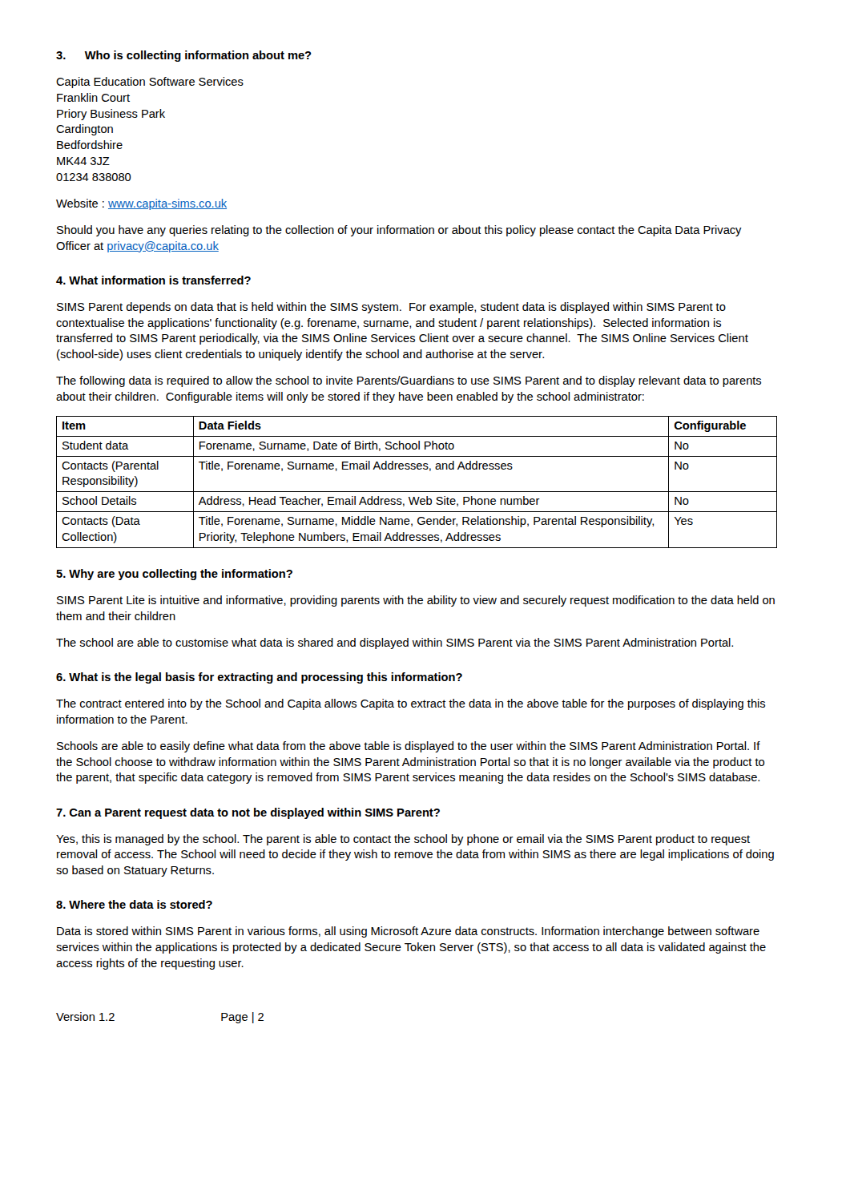3. Who is collecting information about me?
Capita Education Software Services
Franklin Court
Priory Business Park
Cardington
Bedfordshire
MK44 3JZ
01234 838080
Website : www.capita-sims.co.uk
Should you have any queries relating to the collection of your information or about this policy please contact the Capita Data Privacy Officer at privacy@capita.co.uk
4. What information is transferred?
SIMS Parent depends on data that is held within the SIMS system. For example, student data is displayed within SIMS Parent to contextualise the applications' functionality (e.g. forename, surname, and student / parent relationships). Selected information is transferred to SIMS Parent periodically, via the SIMS Online Services Client over a secure channel. The SIMS Online Services Client (school-side) uses client credentials to uniquely identify the school and authorise at the server.
The following data is required to allow the school to invite Parents/Guardians to use SIMS Parent and to display relevant data to parents about their children. Configurable items will only be stored if they have been enabled by the school administrator:
| Item | Data Fields | Configurable |
| --- | --- | --- |
| Student data | Forename, Surname, Date of Birth, School Photo | No |
| Contacts (Parental Responsibility) | Title, Forename, Surname, Email Addresses, and Addresses | No |
| School Details | Address, Head Teacher, Email Address, Web Site, Phone number | No |
| Contacts (Data Collection) | Title, Forename, Surname, Middle Name, Gender, Relationship, Parental Responsibility, Priority, Telephone Numbers, Email Addresses, Addresses | Yes |
5. Why are you collecting the information?
SIMS Parent Lite is intuitive and informative, providing parents with the ability to view and securely request modification to the data held on them and their children
The school are able to customise what data is shared and displayed within SIMS Parent via the SIMS Parent Administration Portal.
6. What is the legal basis for extracting and processing this information?
The contract entered into by the School and Capita allows Capita to extract the data in the above table for the purposes of displaying this information to the Parent.
Schools are able to easily define what data from the above table is displayed to the user within the SIMS Parent Administration Portal. If the School choose to withdraw information within the SIMS Parent Administration Portal so that it is no longer available via the product to the parent, that specific data category is removed from SIMS Parent services meaning the data resides on the School's SIMS database.
7. Can a Parent request data to not be displayed within SIMS Parent?
Yes, this is managed by the school. The parent is able to contact the school by phone or email via the SIMS Parent product to request removal of access. The School will need to decide if they wish to remove the data from within SIMS as there are legal implications of doing so based on Statuary Returns.
8. Where the data is stored?
Data is stored within SIMS Parent in various forms, all using Microsoft Azure data constructs. Information interchange between software services within the applications is protected by a dedicated Secure Token Server (STS), so that access to all data is validated against the access rights of the requesting user.
Version 1.2 Page | 2